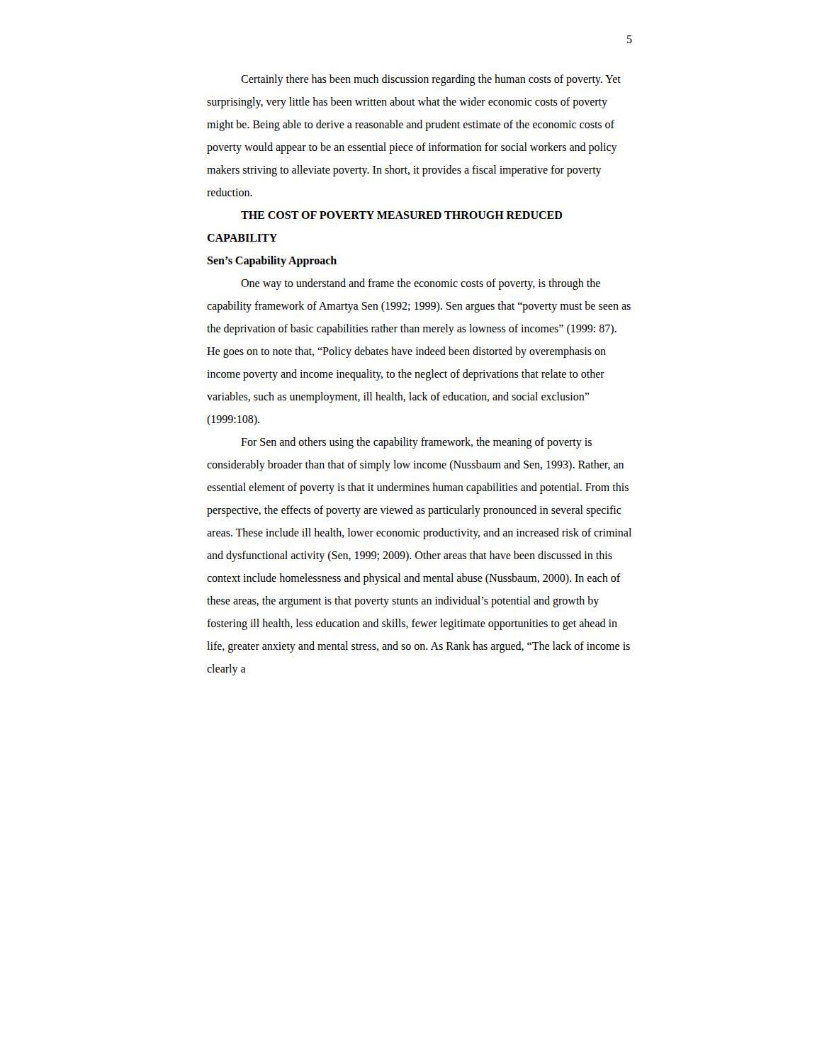5
Certainly there has been much discussion regarding the human costs of poverty. Yet surprisingly, very little has been written about what the wider economic costs of poverty might be. Being able to derive a reasonable and prudent estimate of the economic costs of poverty would appear to be an essential piece of information for social workers and policy makers striving to alleviate poverty. In short, it provides a fiscal imperative for poverty reduction.
The Cost of Poverty Measured Through Reduced Capability
Sen’s Capability Approach
One way to understand and frame the economic costs of poverty, is through the capability framework of Amartya Sen (1992; 1999). Sen argues that “poverty must be seen as the deprivation of basic capabilities rather than merely as lowness of incomes” (1999: 87). He goes on to note that, “Policy debates have indeed been distorted by overemphasis on income poverty and income inequality, to the neglect of deprivations that relate to other variables, such as unemployment, ill health, lack of education, and social exclusion” (1999:108).
For Sen and others using the capability framework, the meaning of poverty is considerably broader than that of simply low income (Nussbaum and Sen, 1993). Rather, an essential element of poverty is that it undermines human capabilities and potential. From this perspective, the effects of poverty are viewed as particularly pronounced in several specific areas. These include ill health, lower economic productivity, and an increased risk of criminal and dysfunctional activity (Sen, 1999; 2009). Other areas that have been discussed in this context include homelessness and physical and mental abuse (Nussbaum, 2000). In each of these areas, the argument is that poverty stunts an individual’s potential and growth by fostering ill health, less education and skills, fewer legitimate opportunities to get ahead in life, greater anxiety and mental stress, and so on. As Rank has argued, “The lack of income is clearly a